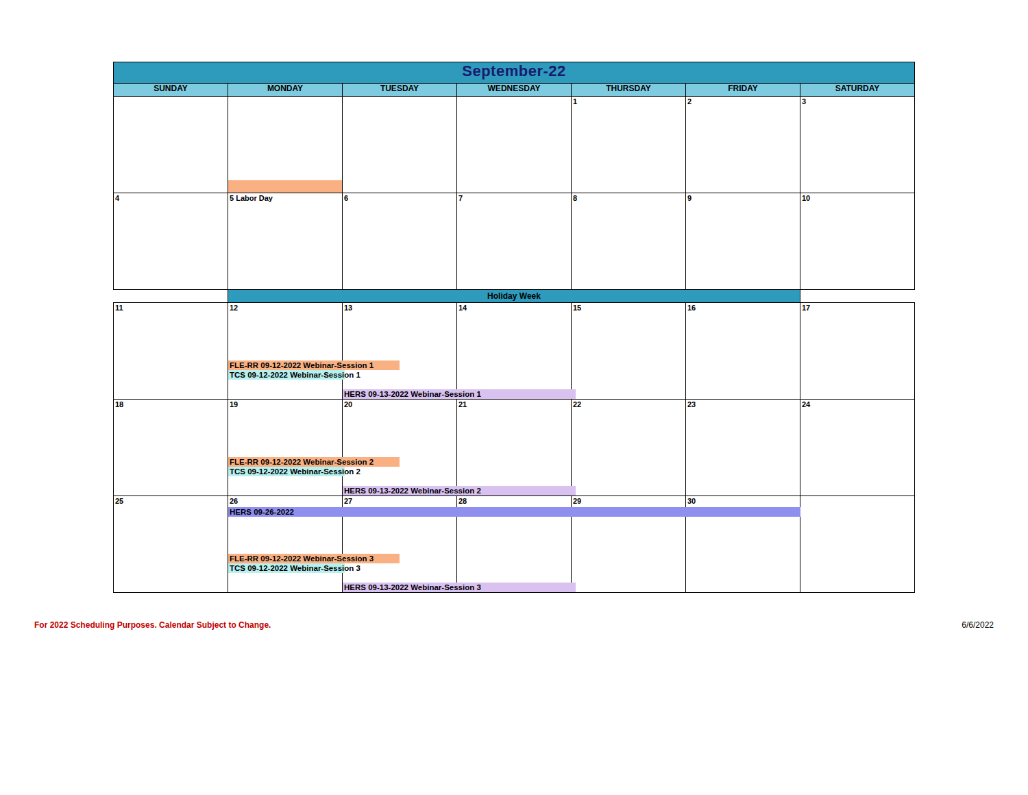| September-22 |
| --- |
| SUNDAY | MONDAY | TUESDAY | WEDNESDAY | THURSDAY | FRIDAY | SATURDAY |
| | | | | 1 | 2 | 3 |
| 4 | 5 Labor Day | 6 | 7 | 8 | 9 | 10 |
| | Holiday Week | |
| 11 | 12 FLE-RR 09-12-2022 Webinar-Session 1 TCS 09-12-2022 Webinar-Session 1 | 13 HERS 09-13-2022 Webinar-Session 1 | 14 | 15 | 16 | 17 |
| 18 | 19 FLE-RR 09-12-2022 Webinar-Session 2 TCS 09-12-2022 Webinar-Session 2 | 20 HERS 09-13-2022 Webinar-Session 2 | 21 | 22 | 23 | 24 |
| 25 | 26 HERS 09-26-2022 FLE-RR 09-12-2022 Webinar-Session 3 TCS 09-12-2022 Webinar-Session 3 | 27 HERS 09-13-2022 Webinar-Session 3 | 28 | 29 | 30 | |
For 2022 Scheduling Purposes. Calendar Subject to Change.
6/6/2022